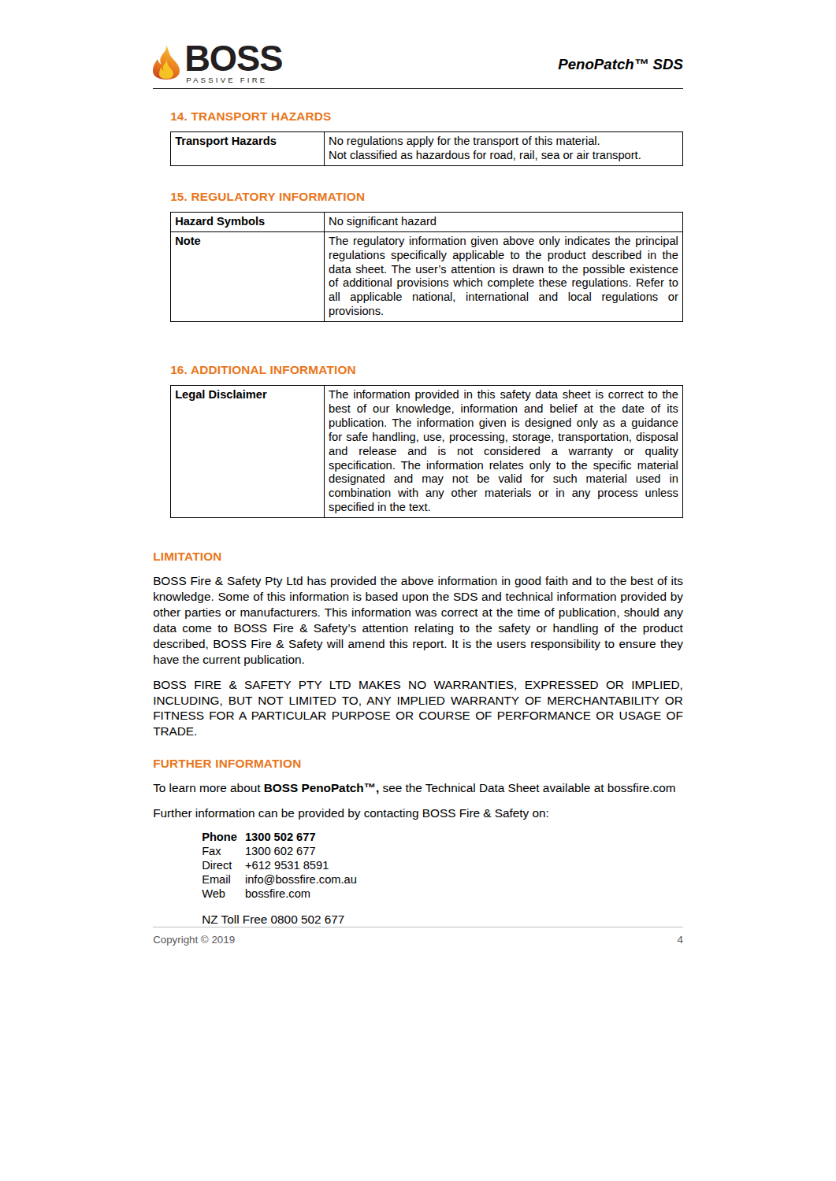BOSS
PASSIVE FIRE
PenoPatch™ SDS
14. TRANSPORT HAZARDS
| Transport Hazards | No regulations apply for the transport of this material. Not classified as hazardous for road, rail, sea or air transport. |
15. REGULATORY INFORMATION
| Hazard Symbols | No significant hazard |
| Note | The regulatory information given above only indicates the principal regulations specifically applicable to the product described in the data sheet. The user’s attention is drawn to the possible existence of additional provisions which complete these regulations. Refer to all applicable national, international and local regulations or provisions. |
16. ADDITIONAL INFORMATION
| Legal Disclaimer | The information provided in this safety data sheet is correct to the best of our knowledge, information and belief at the date of its publication. The information given is designed only as a guidance for safe handling, use, processing, storage, transportation, disposal and release and is not considered a warranty or quality specification. The information relates only to the specific material designated and may not be valid for such material used in combination with any other materials or in any process unless specified in the text. |
LIMITATION
BOSS Fire & Safety Pty Ltd has provided the above information in good faith and to the best of its knowledge. Some of this information is based upon the SDS and technical information provided by other parties or manufacturers. This information was correct at the time of publication, should any data come to BOSS Fire & Safety’s attention relating to the safety or handling of the product described, BOSS Fire & Safety will amend this report. It is the users responsibility to ensure they have the current publication.
BOSS FIRE & SAFETY PTY LTD MAKES NO WARRANTIES, EXPRESSED OR IMPLIED, INCLUDING, BUT NOT LIMITED TO, ANY IMPLIED WARRANTY OF MERCHANTABILITY OR FITNESS FOR A PARTICULAR PURPOSE OR COURSE OF PERFORMANCE OR USAGE OF TRADE.
FURTHER INFORMATION
To learn more about BOSS PenoPatch™, see the Technical Data Sheet available at bossfire.com
Further information can be provided by contacting BOSS Fire & Safety on:
| Phone | 1300 502 677 |
| Fax | 1300 602 677 |
| Direct | +612 9531 8591 |
| Email | info@bossfire.com.au |
| Web | bossfire.com |
NZ Toll Free 0800 502 677
Copyright © 2019
4